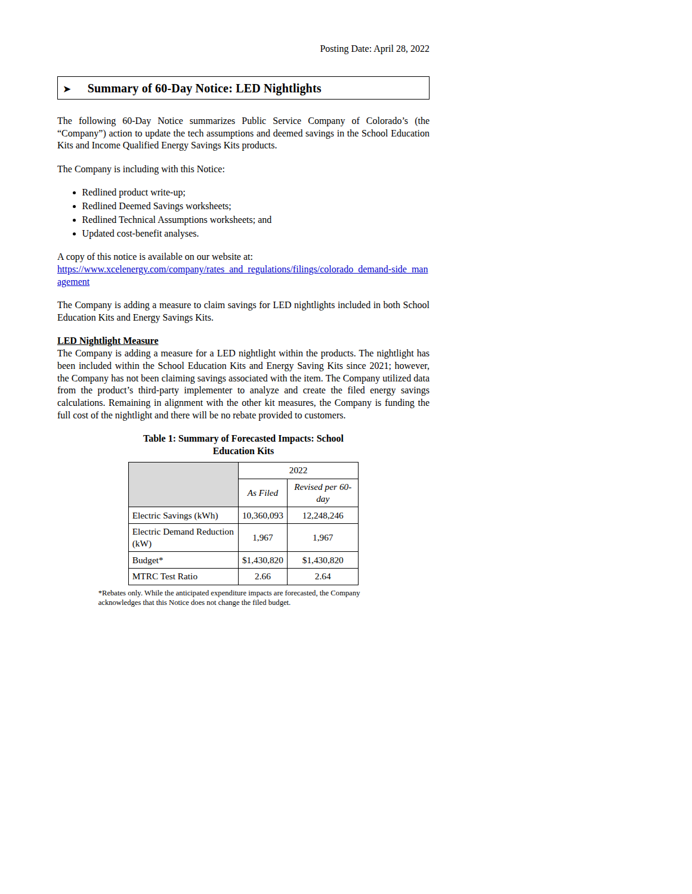Posting Date: April 28, 2022
➤
Summary of 60-Day Notice: LED Nightlights
The following 60-Day Notice summarizes Public Service Company of Colorado’s (the “Company”) action to update the tech assumptions and deemed savings in the School Education Kits and Income Qualified Energy Savings Kits products.
The Company is including with this Notice:
Redlined product write-up;
Redlined Deemed Savings worksheets;
Redlined Technical Assumptions worksheets; and
Updated cost-benefit analyses.
A copy of this notice is available on our website at:
https://www.xcelenergy.com/company/rates_and_regulations/filings/colorado_demand-side_management
The Company is adding a measure to claim savings for LED nightlights included in both School Education Kits and Energy Savings Kits.
LED Nightlight Measure
The Company is adding a measure for a LED nightlight within the products. The nightlight has been included within the School Education Kits and Energy Saving Kits since 2021; however, the Company has not been claiming savings associated with the item. The Company utilized data from the product’s third-party implementer to analyze and create the filed energy savings calculations. Remaining in alignment with the other kit measures, the Company is funding the full cost of the nightlight and there will be no rebate provided to customers.
Table 1: Summary of Forecasted Impacts: School Education Kits
| | 2022 |
| --- | --- |
| As Filed | Revised per 60-day |
| Electric Savings (kWh) | 10,360,093 | 12,248,246 |
| Electric Demand Reduction (kW) | 1,967 | 1,967 |
| Budget* | $1,430,820 | $1,430,820 |
| MTRC Test Ratio | 2.66 | 2.64 |
*Rebates only. While the anticipated expenditure impacts are forecasted, the Company acknowledges that this Notice does not change the filed budget.